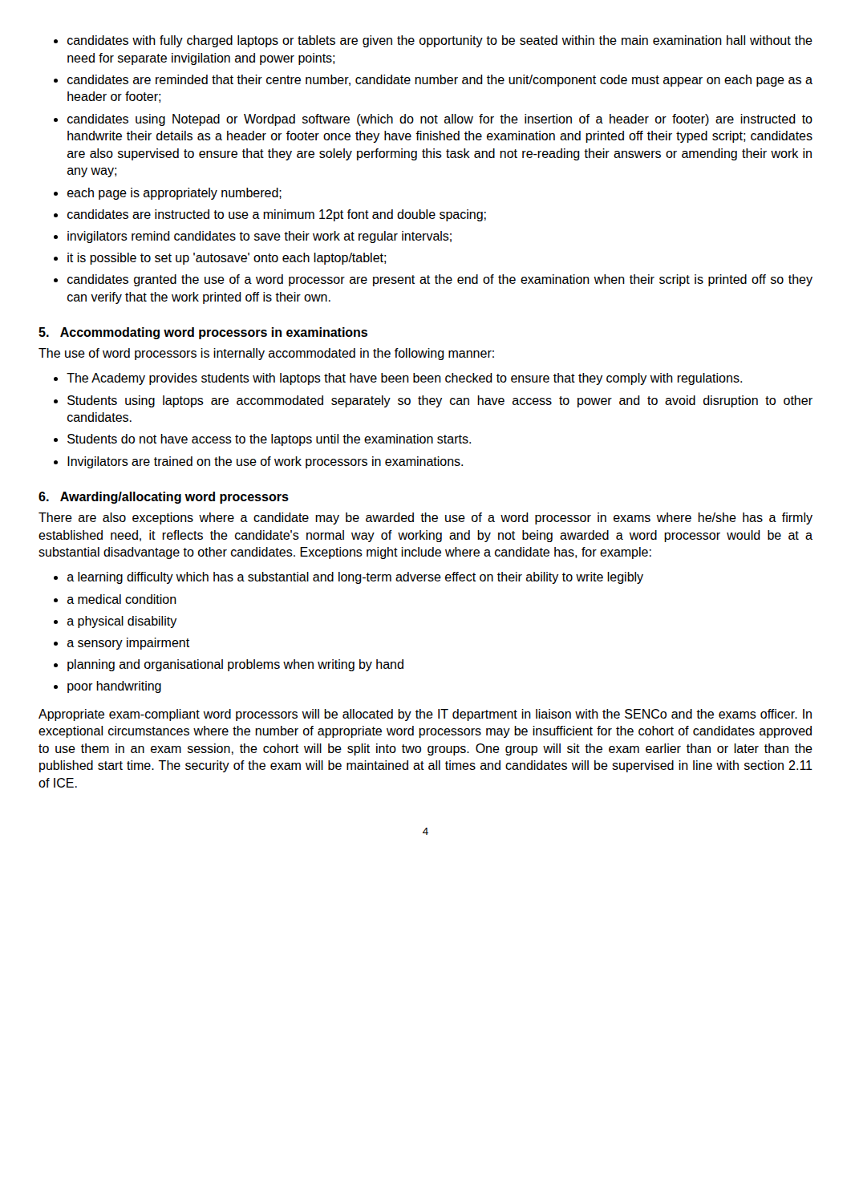candidates with fully charged laptops or tablets are given the opportunity to be seated within the main examination hall without the need for separate invigilation and power points;
candidates are reminded that their centre number, candidate number and the unit/component code must appear on each page as a header or footer;
candidates using Notepad or Wordpad software (which do not allow for the insertion of a header or footer) are instructed to handwrite their details as a header or footer once they have finished the examination and printed off their typed script; candidates are also supervised to ensure that they are solely performing this task and not re-reading their answers or amending their work in any way;
each page is appropriately numbered;
candidates are instructed to use a minimum 12pt font and double spacing;
invigilators remind candidates to save their work at regular intervals;
it is possible to set up 'autosave' onto each laptop/tablet;
candidates granted the use of a word processor are present at the end of the examination when their script is printed off so they can verify that the work printed off is their own.
5. Accommodating word processors in examinations
The use of word processors is internally accommodated in the following manner:
The Academy provides students with laptops that have been been checked to ensure that they comply with regulations.
Students using laptops are accommodated separately so they can have access to power and to avoid disruption to other candidates.
Students do not have access to the laptops until the examination starts.
Invigilators are trained on the use of work processors in examinations.
6. Awarding/allocating word processors
There are also exceptions where a candidate may be awarded the use of a word processor in exams where he/she has a firmly established need, it reflects the candidate's normal way of working and by not being awarded a word processor would be at a substantial disadvantage to other candidates. Exceptions might include where a candidate has, for example:
a learning difficulty which has a substantial and long-term adverse effect on their ability to write legibly
a medical condition
a physical disability
a sensory impairment
planning and organisational problems when writing by hand
poor handwriting
Appropriate exam-compliant word processors will be allocated by the IT department in liaison with the SENCo and the exams officer. In exceptional circumstances where the number of appropriate word processors may be insufficient for the cohort of candidates approved to use them in an exam session, the cohort will be split into two groups. One group will sit the exam earlier than or later than the published start time. The security of the exam will be maintained at all times and candidates will be supervised in line with section 2.11 of ICE.
4